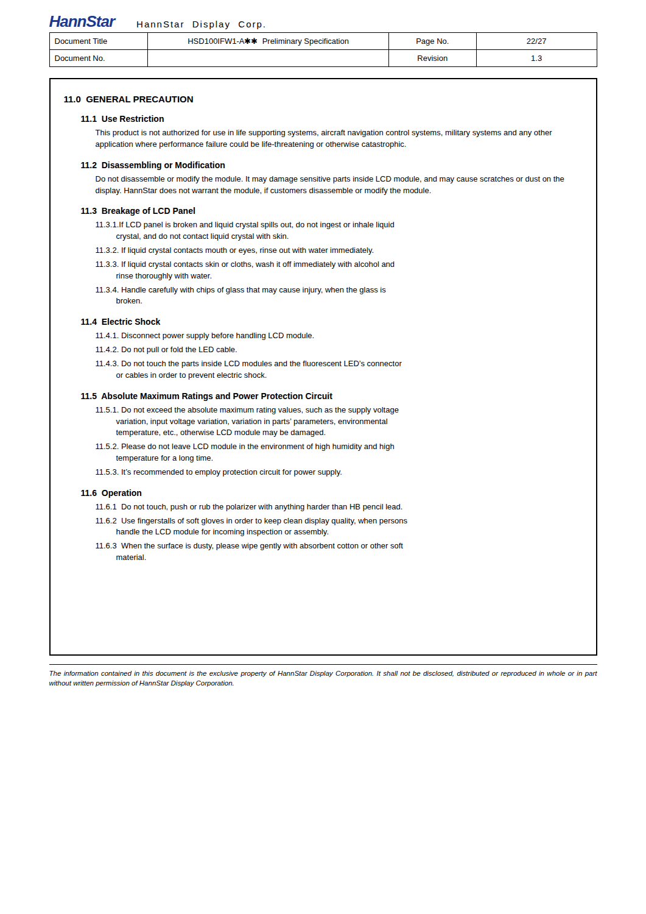Hann Star
HannStar Display Corp.
| Document Title | HSD100IFW1-A✱✱ Preliminary Specification | Page No. | 22/27 |
| Document No. | | Revision | 1.3 |
11.0 GENERAL PRECAUTION
11.1 Use Restriction
This product is not authorized for use in life supporting systems, aircraft navigation control systems, military systems and any other application where performance failure could be life-threatening or otherwise catastrophic.
11.2 Disassembling or Modification
Do not disassemble or modify the module. It may damage sensitive parts inside LCD module, and may cause scratches or dust on the display. HannStar does not warrant the module, if customers disassemble or modify the module.
11.3 Breakage of LCD Panel
11.3.1.If LCD panel is broken and liquid crystal spills out, do not ingest or inhale liquid crystal, and do not contact liquid crystal with skin.
11.3.2. If liquid crystal contacts mouth or eyes, rinse out with water immediately.
11.3.3. If liquid crystal contacts skin or cloths, wash it off immediately with alcohol and rinse thoroughly with water.
11.3.4. Handle carefully with chips of glass that may cause injury, when the glass is broken.
11.4 Electric Shock
11.4.1. Disconnect power supply before handling LCD module.
11.4.2. Do not pull or fold the LED cable.
11.4.3. Do not touch the parts inside LCD modules and the fluorescent LED’s connector or cables in order to prevent electric shock.
11.5 Absolute Maximum Ratings and Power Protection Circuit
11.5.1. Do not exceed the absolute maximum rating values, such as the supply voltage variation, input voltage variation, variation in parts’ parameters, environmental temperature, etc., otherwise LCD module may be damaged.
11.5.2. Please do not leave LCD module in the environment of high humidity and high temperature for a long time.
11.5.3. It’s recommended to employ protection circuit for power supply.
11.6 Operation
11.6.1 Do not touch, push or rub the polarizer with anything harder than HB pencil lead.
11.6.2 Use fingerstalls of soft gloves in order to keep clean display quality, when persons handle the LCD module for incoming inspection or assembly.
11.6.3 When the surface is dusty, please wipe gently with absorbent cotton or other soft material.
The information contained in this document is the exclusive property of HannStar Display Corporation. It shall not be disclosed, distributed or reproduced in whole or in part without written permission of HannStar Display Corporation.